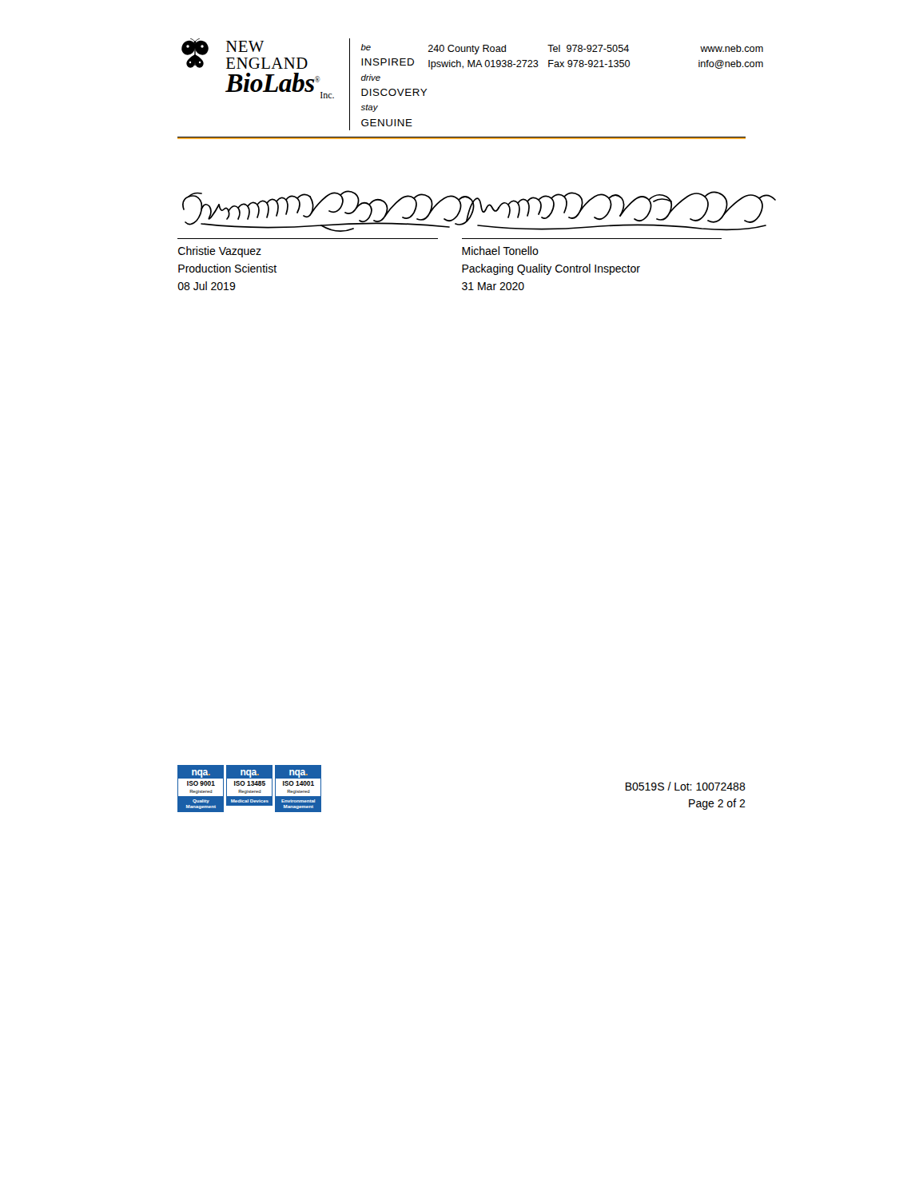NEW ENGLAND BioLabs®Inc.
be INSPIRED
drive DISCOVERY
stay GENUINE
240 County Road
Ipswich, MA 01938-2723
Tel 978-927-5054
Fax 978-921-1350
www.neb.com
info@neb.com
Christie Vazquez
Production Scientist
08 Jul 2019
Michael Tonello
Packaging Quality Control Inspector
31 Mar 2020
nqa.
ISO 9001
Registered
Quality
Management
nqa.
ISO 13485
Registered
Medical Devices
nqa.
ISO 14001
Registered
Environmental
Management
B0519S / Lot: 10072488
Page 2 of 2